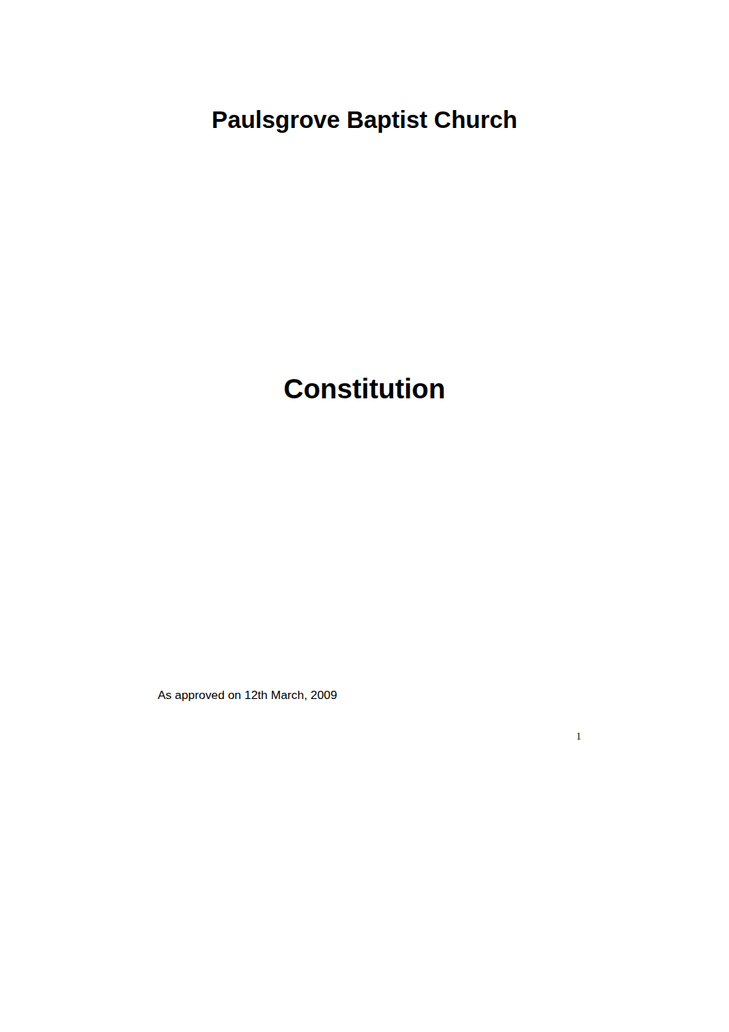Paulsgrove Baptist Church
Constitution
As approved on 12th March, 2009
1